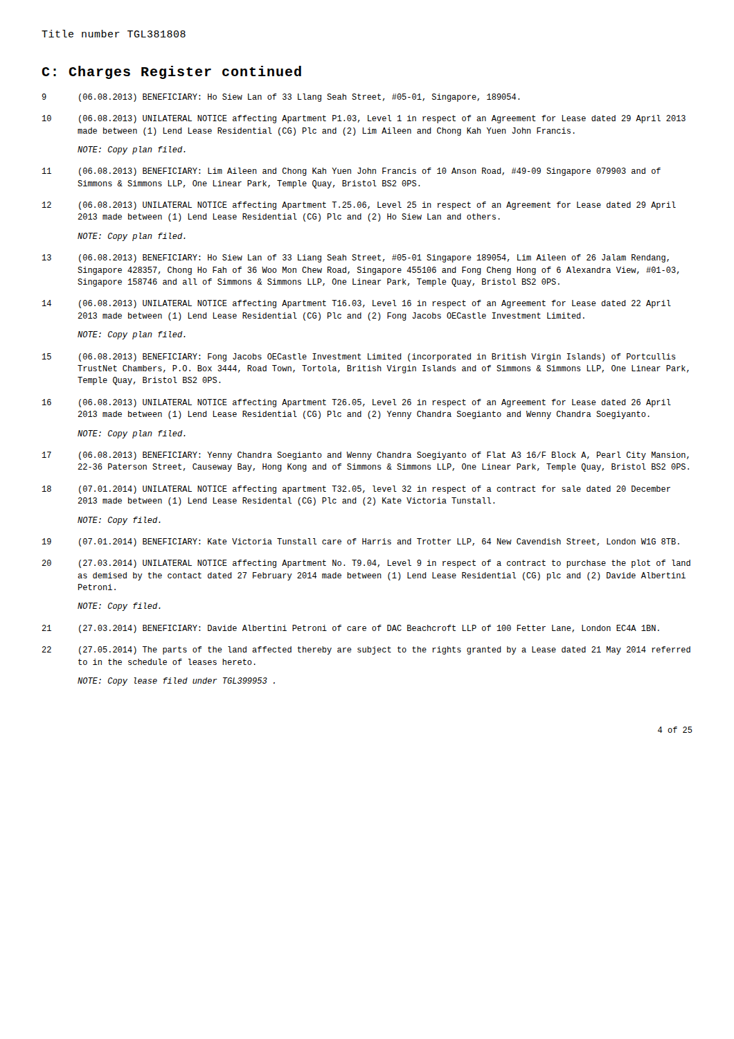Title number TGL381808
C: Charges Register continued
| 9 | (06.08.2013) BENEFICIARY: Ho Siew Lan of 33 Llang Seah Street, #05-01, Singapore, 189054. |
| 10 | (06.08.2013) UNILATERAL NOTICE affecting Apartment P1.03, Level 1 in respect of an Agreement for Lease dated 29 April 2013 made between (1) Lend Lease Residential (CG) Plc and (2) Lim Aileen and Chong Kah Yuen John Francis. NOTE: Copy plan filed. |
| 11 | (06.08.2013) BENEFICIARY: Lim Aileen and Chong Kah Yuen John Francis of 10 Anson Road, #49-09 Singapore 079903 and of Simmons & Simmons LLP, One Linear Park, Temple Quay, Bristol BS2 0PS. |
| 12 | (06.08.2013) UNILATERAL NOTICE affecting Apartment T.25.06, Level 25 in respect of an Agreement for Lease dated 29 April 2013 made between (1) Lend Lease Residential (CG) Plc and (2) Ho Siew Lan and others. NOTE: Copy plan filed. |
| 13 | (06.08.2013) BENEFICIARY: Ho Siew Lan of 33 Liang Seah Street, #05-01 Singapore 189054, Lim Aileen of 26 Jalam Rendang, Singapore 428357, Chong Ho Fah of 36 Woo Mon Chew Road, Singapore 455106 and Fong Cheng Hong of 6 Alexandra View, #01-03, Singapore 158746 and all of Simmons & Simmons LLP, One Linear Park, Temple Quay, Bristol BS2 0PS. |
| 14 | (06.08.2013) UNILATERAL NOTICE affecting Apartment T16.03, Level 16 in respect of an Agreement for Lease dated 22 April 2013 made between (1) Lend Lease Residential (CG) Plc and (2) Fong Jacobs OECastle Investment Limited. NOTE: Copy plan filed. |
| 15 | (06.08.2013) BENEFICIARY: Fong Jacobs OECastle Investment Limited (incorporated in British Virgin Islands) of Portcullis TrustNet Chambers, P.O. Box 3444, Road Town, Tortola, British Virgin Islands and of Simmons & Simmons LLP, One Linear Park, Temple Quay, Bristol BS2 0PS. |
| 16 | (06.08.2013) UNILATERAL NOTICE affecting Apartment T26.05, Level 26 in respect of an Agreement for Lease dated 26 April 2013 made between (1) Lend Lease Residential (CG) Plc and (2) Yenny Chandra Soegianto and Wenny Chandra Soegiyanto. NOTE: Copy plan filed. |
| 17 | (06.08.2013) BENEFICIARY: Yenny Chandra Soegianto and Wenny Chandra Soegiyanto of Flat A3 16/F Block A, Pearl City Mansion, 22-36 Paterson Street, Causeway Bay, Hong Kong and of Simmons & Simmons LLP, One Linear Park, Temple Quay, Bristol BS2 0PS. |
| 18 | (07.01.2014) UNILATERAL NOTICE affecting apartment T32.05, level 32 in respect of a contract for sale dated 20 December 2013 made between (1) Lend Lease Residental (CG) Plc and (2) Kate Victoria Tunstall. NOTE: Copy filed. |
| 19 | (07.01.2014) BENEFICIARY: Kate Victoria Tunstall care of Harris and Trotter LLP, 64 New Cavendish Street, London W1G 8TB. |
| 20 | (27.03.2014) UNILATERAL NOTICE affecting Apartment No. T9.04, Level 9 in respect of a contract to purchase the plot of land as demised by the contact dated 27 February 2014 made between (1) Lend Lease Residential (CG) plc and (2) Davide Albertini Petroni. NOTE: Copy filed. |
| 21 | (27.03.2014) BENEFICIARY: Davide Albertini Petroni of care of DAC Beachcroft LLP of 100 Fetter Lane, London EC4A 1BN. |
| 22 | (27.05.2014) The parts of the land affected thereby are subject to the rights granted by a Lease dated 21 May 2014 referred to in the schedule of leases hereto. NOTE: Copy lease filed under TGL399953 . |
4 of 25